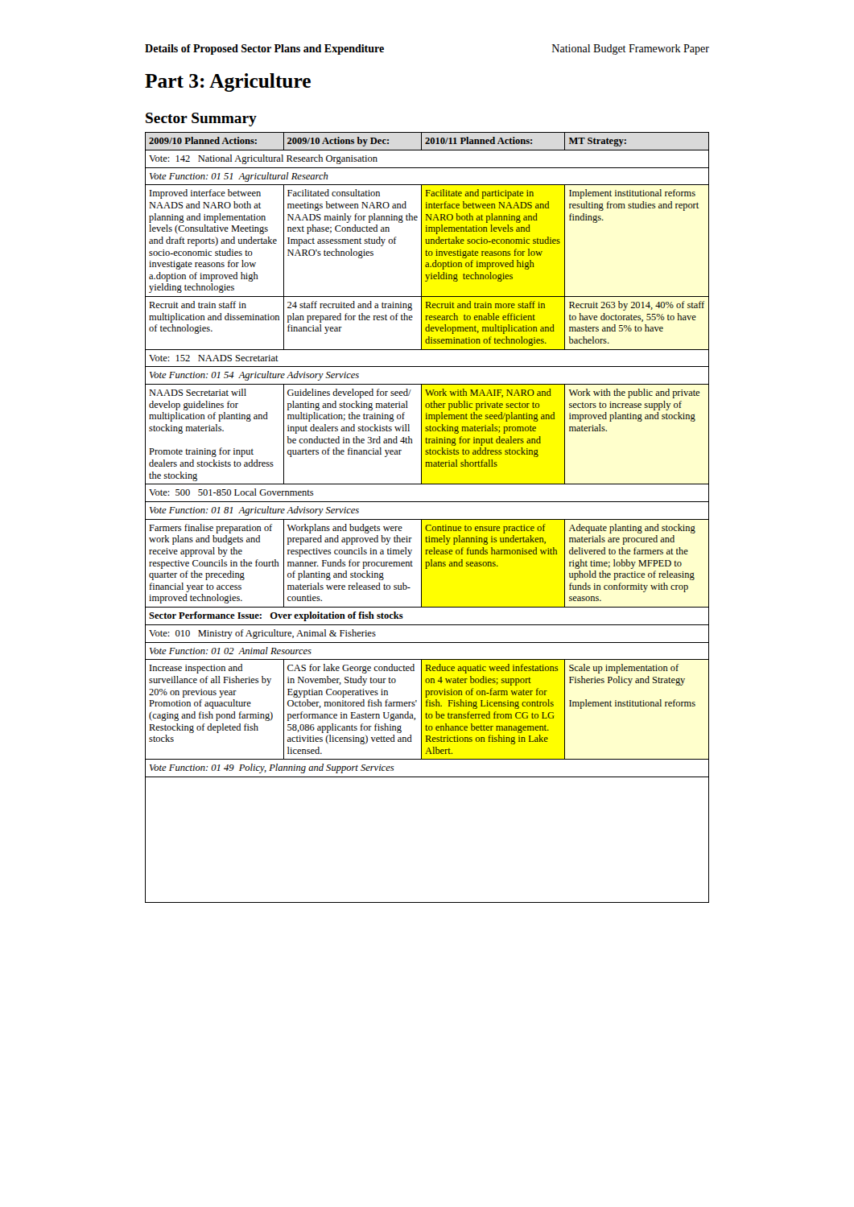Details of Proposed Sector Plans and Expenditure
National Budget Framework Paper
Part 3: Agriculture
Sector Summary
| 2009/10 Planned Actions: | 2009/10 Actions by Dec: | 2010/11 Planned Actions: | MT Strategy: |
| --- | --- | --- | --- |
| Vote: 142 National Agricultural Research Organisation |
| Vote Function: 01 51 Agricultural Research |
| Improved interface between NAADS and NARO both at planning and implementation levels (Consultative Meetings and draft reports) and undertake socio-economic studies to investigate reasons for low a.doption of improved high yielding technologies | Facilitated consultation meetings between NARO and NAADS mainly for planning the next phase; Conducted an Impact assessment study of NARO's technologies | Facilitate and participate in interface between NAADS and NARO both at planning and implementation levels and undertake socio-economic studies to investigate reasons for low a.doption of improved high yielding technologies | Implement institutional reforms resulting from studies and report findings. |
| Recruit and train staff in multiplication and dissemination of technologies. | 24 staff recruited and a training plan prepared for the rest of the financial year | Recruit and train more staff in research to enable efficient development, multiplication and dissemination of technologies. | Recruit 263 by 2014, 40% of staff to have doctorates, 55% to have masters and 5% to have bachelors. |
| Vote: 152 NAADS Secretariat |
| Vote Function: 01 54 Agriculture Advisory Services |
| NAADS Secretariat will develop guidelines for multiplication of planting and stocking materials. Promote training for input dealers and stockists to address the stocking | Guidelines developed for seed/ planting and stocking material multiplication; the training of input dealers and stockists will be conducted in the 3rd and 4th quarters of the financial year | Work with MAAIF, NARO and other public private sector to implement the seed/planting and stocking materials; promote training for input dealers and stockists to address stocking material shortfalls | Work with the public and private sectors to increase supply of improved planting and stocking materials. |
| Vote: 500 501-850 Local Governments |
| Vote Function: 01 81 Agriculture Advisory Services |
| Farmers finalise preparation of work plans and budgets and receive approval by the respective Councils in the fourth quarter of the preceding financial year to access improved technologies. | Workplans and budgets were prepared and approved by their respectives councils in a timely manner. Funds for procurement of planting and stocking materials were released to sub-counties. | Continue to ensure practice of timely planning is undertaken, release of funds harmonised with plans and seasons. | Adequate planting and stocking materials are procured and delivered to the farmers at the right time; lobby MFPED to uphold the practice of releasing funds in conformity with crop seasons. |
| Sector Performance Issue: Over exploitation of fish stocks |
| Vote: 010 Ministry of Agriculture, Animal & Fisheries |
| Vote Function: 01 02 Animal Resources |
| Increase inspection and surveillance of all Fisheries by 20% on previous year Promotion of aquaculture (caging and fish pond farming) Restocking of depleted fish stocks | CAS for lake George conducted in November, Study tour to Egyptian Cooperatives in October, monitored fish farmers' performance in Eastern Uganda, 58,086 applicants for fishing activities (licensing) vetted and licensed. | Reduce aquatic weed infestations on 4 water bodies; support provision of on-farm water for fish. Fishing Licensing controls to be transferred from CG to LG to enhance better management. Restrictions on fishing in Lake Albert. | Scale up implementation of Fisheries Policy and Strategy Implement institutional reforms |
| Vote Function: 01 49 Policy, Planning and Support Services |